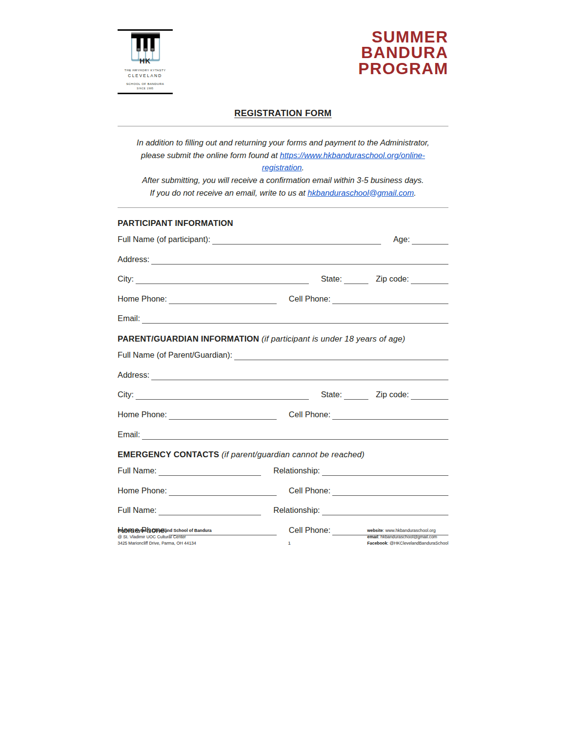🎹 HK The Hryhory Kytasty Cleveland School of Bandura Since 1985
SUMMER
BANDURA
PROGRAM
REGISTRATION FORM
In addition to filling out and returning your forms and payment to the Administrator,
please submit the online form found at https://www.hkbanduraschool.org/online-registration.
After submitting, you will receive a confirmation email within 3-5 business days.
If you do not receive an email, write to us at hkbanduraschool@gmail.com.
PARTICIPANT INFORMATION
Full Name (of participant): Age:
Address:
City: State: Zip code:
Home Phone: Cell Phone:
Email:
PARENT/GUARDIAN INFORMATION (if participant is under 18 years of age)
Full Name (of Parent/Guardian):
Address:
City: State: Zip code:
Home Phone: Cell Phone:
Email:
EMERGENCY CONTACTS (if parent/guardian cannot be reached)
Full Name: Relationship:
Home Phone: Cell Phone:
Full Name: Relationship:
Home Phone: Cell Phone:
Hryhory Kytasty Cleveland School of Bandura
@ St. Vladimir UOC Cultural Center
3425 Marioncliff Drive, Parma, OH 44134
1
website: www.hkbanduraschool.org
email: hkbanduraschool@gmail.com
Facebook: @HKClevelandBanduraSchool